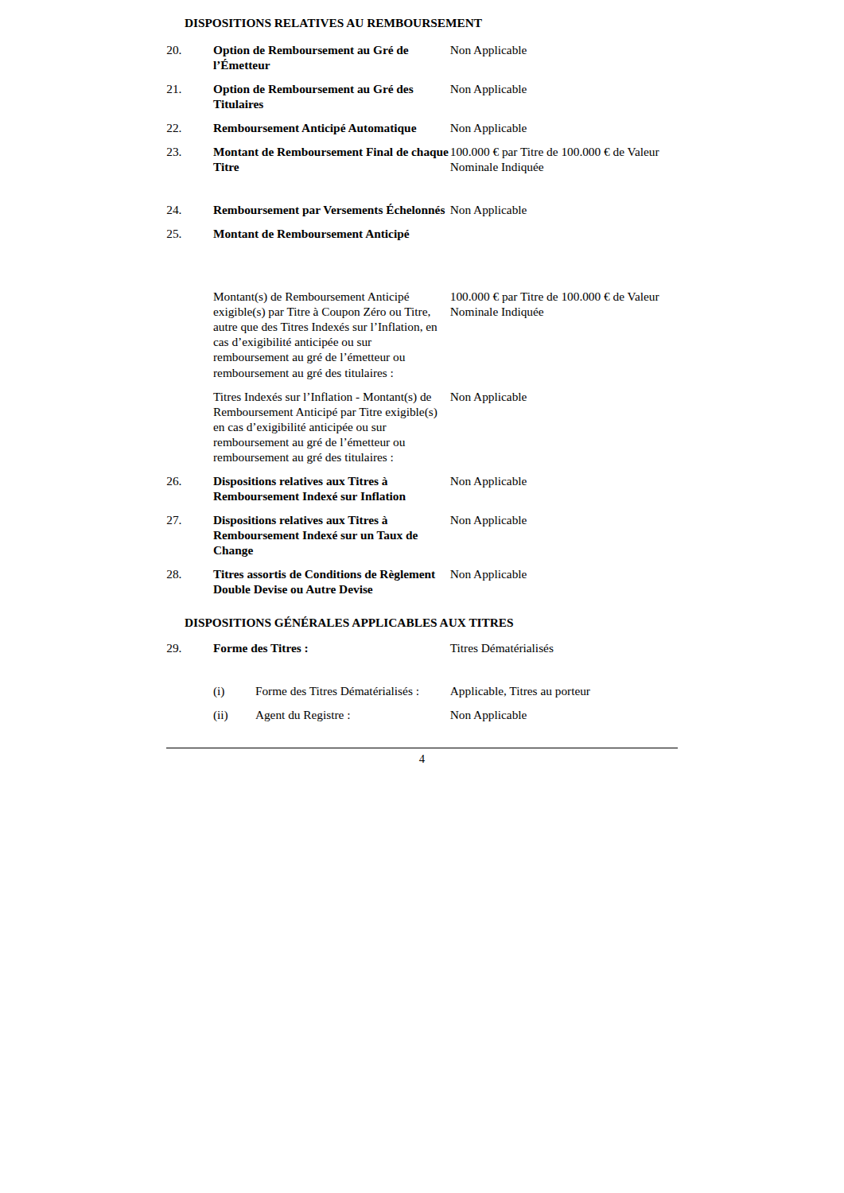Dispositions relatives au remboursement
| 20. | Option de Remboursement au Gré de l’Émetteur | Non Applicable |
| 21. | Option de Remboursement au Gré des Titulaires | Non Applicable |
| 22. | Remboursement Anticipé Automatique | Non Applicable |
| 23. | Montant de Remboursement Final de chaque Titre | 100.000 € par Titre de 100.000 € de Valeur Nominale Indiquée |
| 24. | Remboursement par Versements Échelonnés | Non Applicable |
| 25. | Montant de Remboursement Anticipé | |
| | Montant(s) de Remboursement Anticipé exigible(s) par Titre à Coupon Zéro ou Titre, autre que des Titres Indexés sur l’Inflation, en cas d’exigibilité anticipée ou sur remboursement au gré de l’émetteur ou remboursement au gré des titulaires : | 100.000 € par Titre de 100.000 € de Valeur Nominale Indiquée |
| | Titres Indexés sur l’Inflation - Montant(s) de Remboursement Anticipé par Titre exigible(s) en cas d’exigibilité anticipée ou sur remboursement au gré de l’émetteur ou remboursement au gré des titulaires : | Non Applicable |
| 26. | Dispositions relatives aux Titres à Remboursement Indexé sur Inflation | Non Applicable |
| 27. | Dispositions relatives aux Titres à Remboursement Indexé sur un Taux de Change | Non Applicable |
| 28. | Titres assortis de Conditions de Règlement Double Devise ou Autre Devise | Non Applicable |
Dispositions générales applicables aux titres
| 29. | Forme des Titres : | Titres Dématérialisés |
| | (i) Forme des Titres Dématérialisés : | Applicable, Titres au porteur |
| | (ii) Agent du Registre : | Non Applicable |
4